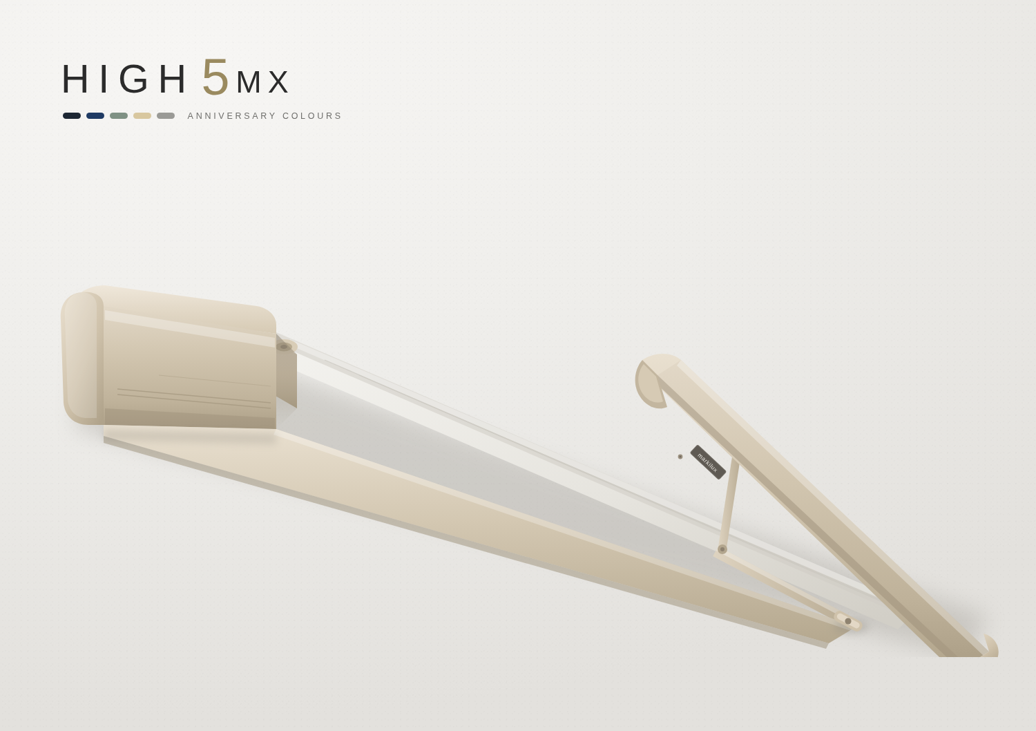High 5 MX
Anniversary Colours
High 5 MX retractable awning, partially open A wall-mounted cassette awning in a sand beige anniversary colour, shown partially extended with a pale fabric and folding arm. markilux
High 5 MX awning in an anniversary colour, partially extended.